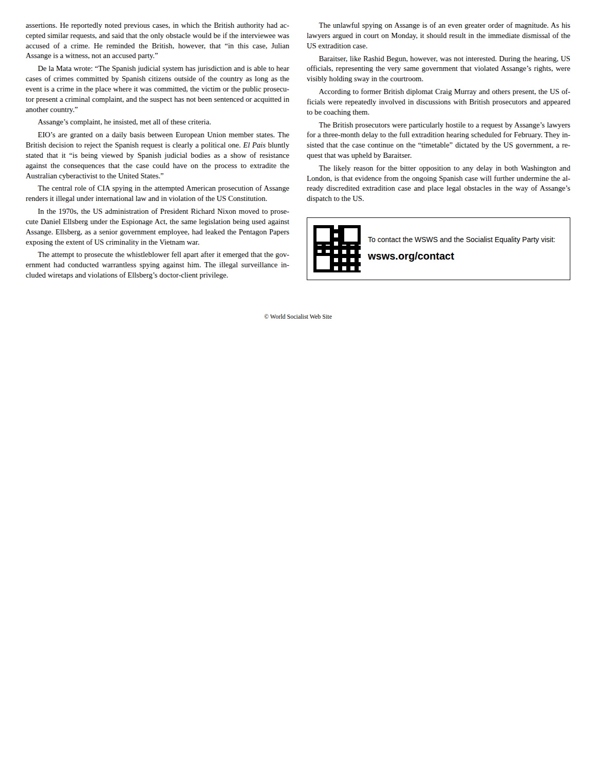assertions. He reportedly noted previous cases, in which the British authority had accepted similar requests, and said that the only obstacle would be if the interviewee was accused of a crime. He reminded the British, however, that “in this case, Julian Assange is a witness, not an accused party.”
De la Mata wrote: “The Spanish judicial system has jurisdiction and is able to hear cases of crimes committed by Spanish citizens outside of the country as long as the event is a crime in the place where it was committed, the victim or the public prosecutor present a criminal complaint, and the suspect has not been sentenced or acquitted in another country.”
Assange’s complaint, he insisted, met all of these criteria.
EIO’s are granted on a daily basis between European Union member states. The British decision to reject the Spanish request is clearly a political one. El Pais bluntly stated that it “is being viewed by Spanish judicial bodies as a show of resistance against the consequences that the case could have on the process to extradite the Australian cyberactivist to the United States.”
The central role of CIA spying in the attempted American prosecution of Assange renders it illegal under international law and in violation of the US Constitution.
In the 1970s, the US administration of President Richard Nixon moved to prosecute Daniel Ellsberg under the Espionage Act, the same legislation being used against Assange. Ellsberg, as a senior government employee, had leaked the Pentagon Papers exposing the extent of US criminality in the Vietnam war.
The attempt to prosecute the whistleblower fell apart after it emerged that the government had conducted warrantless spying against him. The illegal surveillance included wiretaps and violations of Ellsberg’s doctor-client privilege.
The unlawful spying on Assange is of an even greater order of magnitude. As his lawyers argued in court on Monday, it should result in the immediate dismissal of the US extradition case.
Baraitser, like Rashid Begun, however, was not interested. During the hearing, US officials, representing the very same government that violated Assange’s rights, were visibly holding sway in the courtroom.
According to former British diplomat Craig Murray and others present, the US officials were repeatedly involved in discussions with British prosecutors and appeared to be coaching them.
The British prosecutors were particularly hostile to a request by Assange’s lawyers for a three-month delay to the full extradition hearing scheduled for February. They insisted that the case continue on the “timetable” dictated by the US government, a request that was upheld by Baraitser.
The likely reason for the bitter opposition to any delay in both Washington and London, is that evidence from the ongoing Spanish case will further undermine the already discredited extradition case and place legal obstacles in the way of Assange’s dispatch to the US.
To contact the WSWS and the Socialist Equality Party visit: wsws.org/contact
© World Socialist Web Site